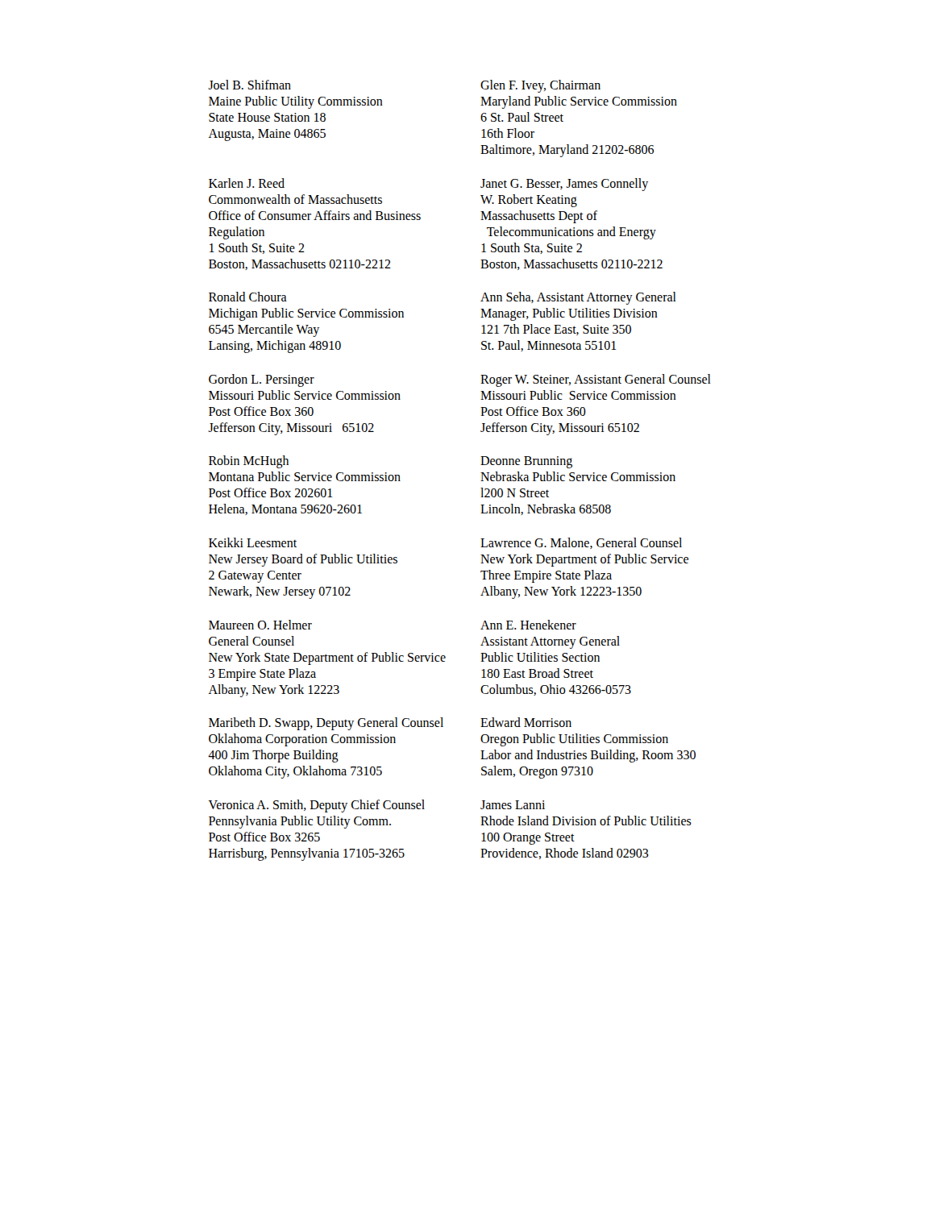| Joel B. Shifman Maine Public Utility Commission State House Station 18 Augusta, Maine 04865 | Glen F. Ivey, Chairman Maryland Public Service Commission 6 St. Paul Street 16th Floor Baltimore, Maryland 21202-6806 |
| Karlen J. Reed Commonwealth of Massachusetts Office of Consumer Affairs and Business Regulation 1 South St, Suite 2 Boston, Massachusetts 02110-2212 | Janet G. Besser, James Connelly W. Robert Keating Massachusetts Dept of Telecommunications and Energy 1 South Sta, Suite 2 Boston, Massachusetts 02110-2212 |
| Ronald Choura Michigan Public Service Commission 6545 Mercantile Way Lansing, Michigan 48910 | Ann Seha, Assistant Attorney General Manager, Public Utilities Division 121 7th Place East, Suite 350 St. Paul, Minnesota 55101 |
| Gordon L. Persinger Missouri Public Service Commission Post Office Box 360 Jefferson City, Missouri 65102 | Roger W. Steiner, Assistant General Counsel Missouri Public Service Commission Post Office Box 360 Jefferson City, Missouri 65102 |
| Robin McHugh Montana Public Service Commission Post Office Box 202601 Helena, Montana 59620-2601 | Deonne Brunning Nebraska Public Service Commission l200 N Street Lincoln, Nebraska 68508 |
| Keikki Leesment New Jersey Board of Public Utilities 2 Gateway Center Newark, New Jersey 07102 | Lawrence G. Malone, General Counsel New York Department of Public Service Three Empire State Plaza Albany, New York 12223-1350 |
| Maureen O. Helmer General Counsel New York State Department of Public Service 3 Empire State Plaza Albany, New York 12223 | Ann E. Henekener Assistant Attorney General Public Utilities Section 180 East Broad Street Columbus, Ohio 43266-0573 |
| Maribeth D. Swapp, Deputy General Counsel Oklahoma Corporation Commission 400 Jim Thorpe Building Oklahoma City, Oklahoma 73105 | Edward Morrison Oregon Public Utilities Commission Labor and Industries Building, Room 330 Salem, Oregon 97310 |
| Veronica A. Smith, Deputy Chief Counsel Pennsylvania Public Utility Comm. Post Office Box 3265 Harrisburg, Pennsylvania 17105-3265 | James Lanni Rhode Island Division of Public Utilities 100 Orange Street Providence, Rhode Island 02903 |